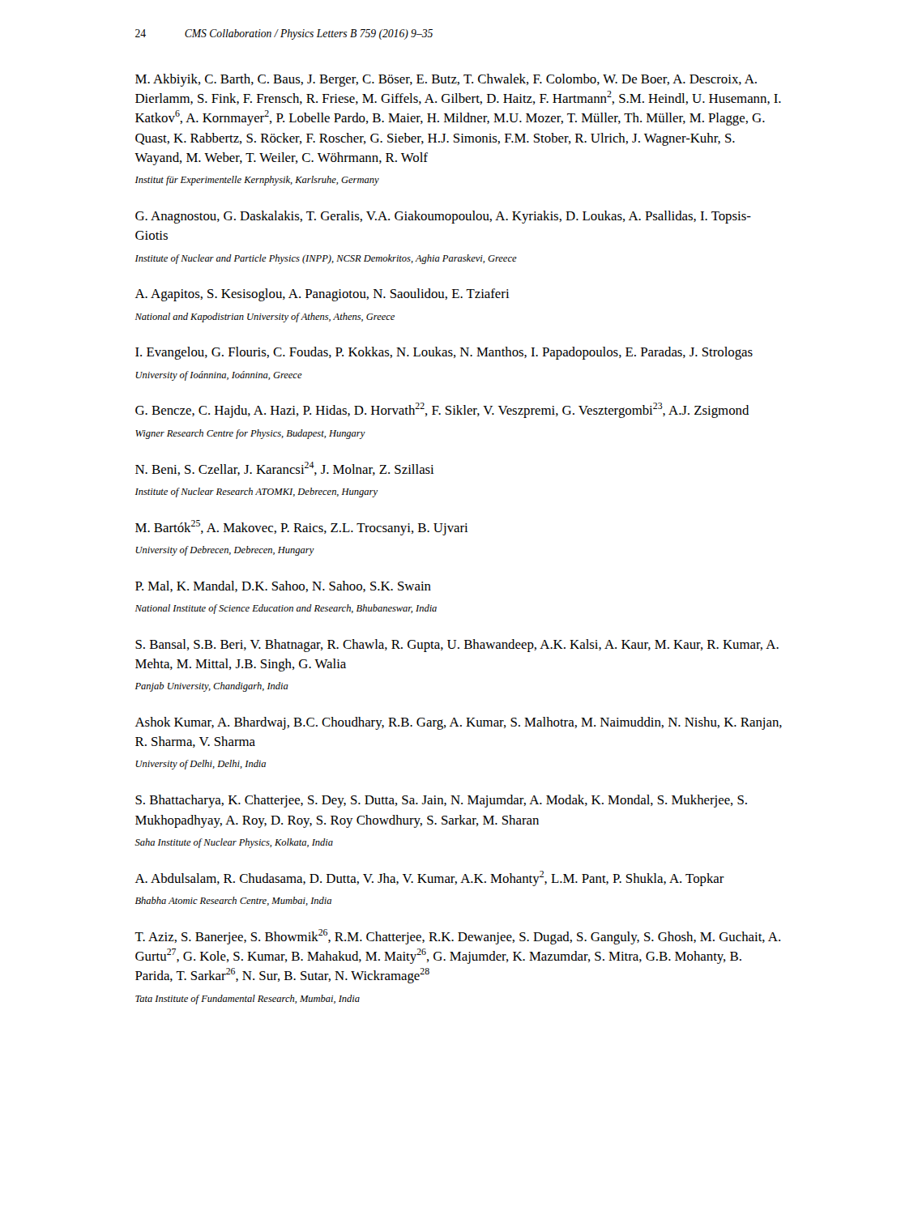24 CMS Collaboration / Physics Letters B 759 (2016) 9–35
M. Akbiyik, C. Barth, C. Baus, J. Berger, C. Böser, E. Butz, T. Chwalek, F. Colombo, W. De Boer, A. Descroix, A. Dierlamm, S. Fink, F. Frensch, R. Friese, M. Giffels, A. Gilbert, D. Haitz, F. Hartmann2, S.M. Heindl, U. Husemann, I. Katkov6, A. Kornmayer2, P. Lobelle Pardo, B. Maier, H. Mildner, M.U. Mozer, T. Müller, Th. Müller, M. Plagge, G. Quast, K. Rabbertz, S. Röcker, F. Roscher, G. Sieber, H.J. Simonis, F.M. Stober, R. Ulrich, J. Wagner-Kuhr, S. Wayand, M. Weber, T. Weiler, C. Wöhrmann, R. Wolf
Institut für Experimentelle Kernphysik, Karlsruhe, Germany
G. Anagnostou, G. Daskalakis, T. Geralis, V.A. Giakoumopoulou, A. Kyriakis, D. Loukas, A. Psallidas, I. Topsis-Giotis
Institute of Nuclear and Particle Physics (INPP), NCSR Demokritos, Aghia Paraskevi, Greece
A. Agapitos, S. Kesisoglou, A. Panagiotou, N. Saoulidou, E. Tziaferi
National and Kapodistrian University of Athens, Athens, Greece
I. Evangelou, G. Flouris, C. Foudas, P. Kokkas, N. Loukas, N. Manthos, I. Papadopoulos, E. Paradas, J. Strologas
University of Ioánnina, Ioánnina, Greece
G. Bencze, C. Hajdu, A. Hazi, P. Hidas, D. Horvath22, F. Sikler, V. Veszpremi, G. Vesztergombi23, A.J. Zsigmond
Wigner Research Centre for Physics, Budapest, Hungary
N. Beni, S. Czellar, J. Karancsi24, J. Molnar, Z. Szillasi
Institute of Nuclear Research ATOMKI, Debrecen, Hungary
M. Bartók25, A. Makovec, P. Raics, Z.L. Trocsanyi, B. Ujvari
University of Debrecen, Debrecen, Hungary
P. Mal, K. Mandal, D.K. Sahoo, N. Sahoo, S.K. Swain
National Institute of Science Education and Research, Bhubaneswar, India
S. Bansal, S.B. Beri, V. Bhatnagar, R. Chawla, R. Gupta, U. Bhawandeep, A.K. Kalsi, A. Kaur, M. Kaur, R. Kumar, A. Mehta, M. Mittal, J.B. Singh, G. Walia
Panjab University, Chandigarh, India
Ashok Kumar, A. Bhardwaj, B.C. Choudhary, R.B. Garg, A. Kumar, S. Malhotra, M. Naimuddin, N. Nishu, K. Ranjan, R. Sharma, V. Sharma
University of Delhi, Delhi, India
S. Bhattacharya, K. Chatterjee, S. Dey, S. Dutta, Sa. Jain, N. Majumdar, A. Modak, K. Mondal, S. Mukherjee, S. Mukhopadhyay, A. Roy, D. Roy, S. Roy Chowdhury, S. Sarkar, M. Sharan
Saha Institute of Nuclear Physics, Kolkata, India
A. Abdulsalam, R. Chudasama, D. Dutta, V. Jha, V. Kumar, A.K. Mohanty2, L.M. Pant, P. Shukla, A. Topkar
Bhabha Atomic Research Centre, Mumbai, India
T. Aziz, S. Banerjee, S. Bhowmik26, R.M. Chatterjee, R.K. Dewanjee, S. Dugad, S. Ganguly, S. Ghosh, M. Guchait, A. Gurtu27, G. Kole, S. Kumar, B. Mahakud, M. Maity26, G. Majumder, K. Mazumdar, S. Mitra, G.B. Mohanty, B. Parida, T. Sarkar26, N. Sur, B. Sutar, N. Wickramage28
Tata Institute of Fundamental Research, Mumbai, India